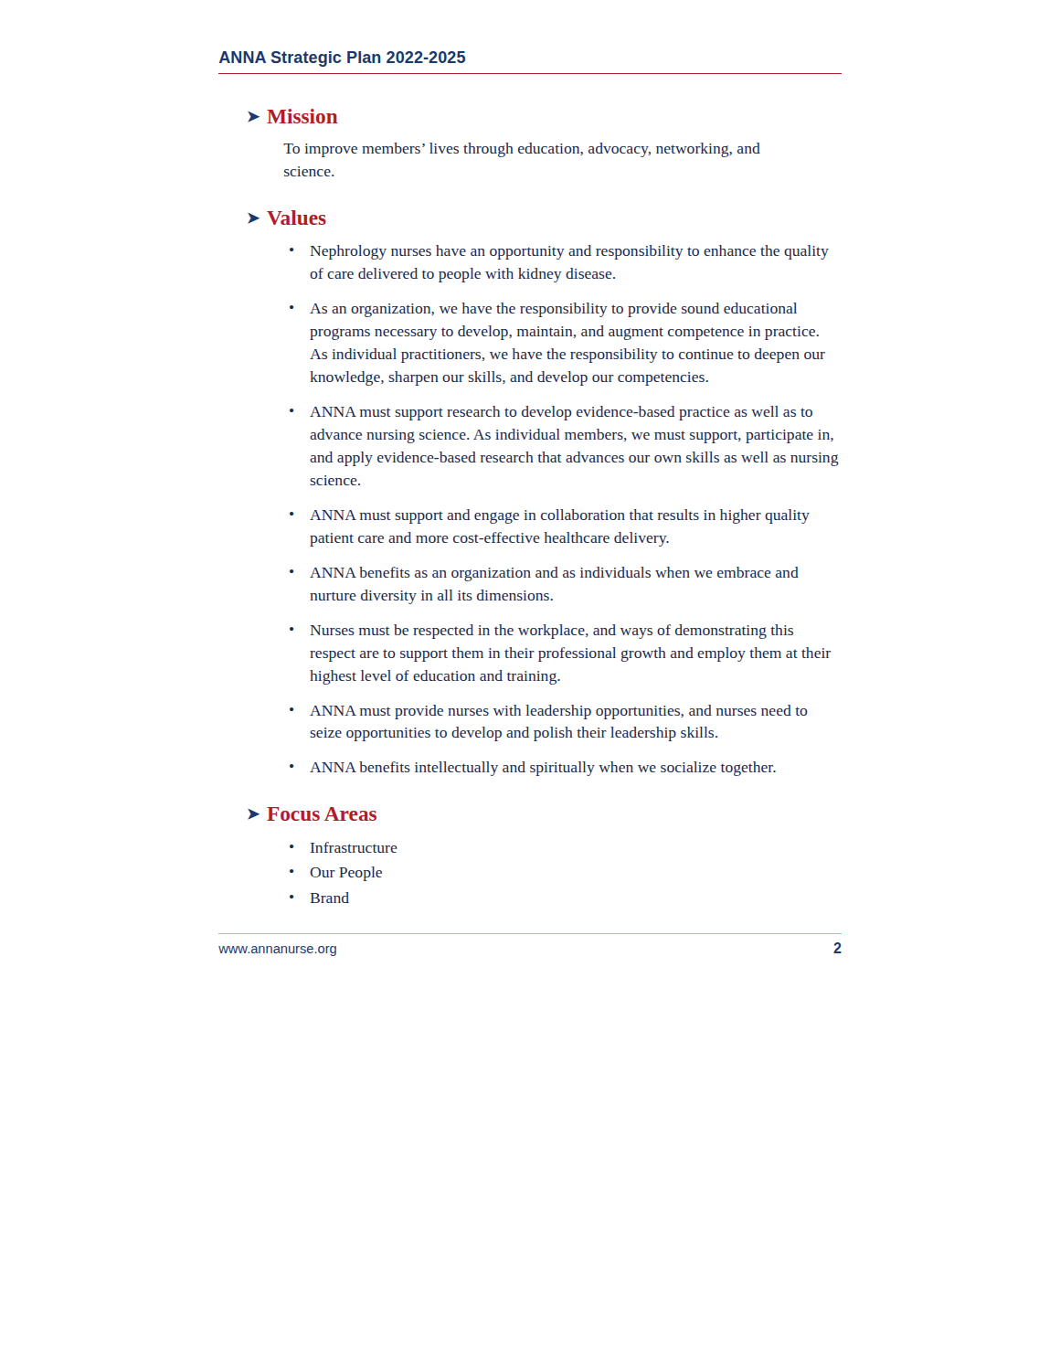ANNA Strategic Plan 2022-2025
➤Mission
To improve members’ lives through education, advocacy, networking, and science.
➤Values
Nephrology nurses have an opportunity and responsibility to enhance the quality of care delivered to people with kidney disease.
As an organization, we have the responsibility to provide sound educational programs necessary to develop, maintain, and augment competence in practice. As individual practitioners, we have the responsibility to continue to deepen our knowledge, sharpen our skills, and develop our competencies.
ANNA must support research to develop evidence-based practice as well as to advance nursing science. As individual members, we must support, participate in, and apply evidence-based research that advances our own skills as well as nursing science.
ANNA must support and engage in collaboration that results in higher quality patient care and more cost-effective healthcare delivery.
ANNA benefits as an organization and as individuals when we embrace and nurture diversity in all its dimensions.
Nurses must be respected in the workplace, and ways of demonstrating this respect are to support them in their professional growth and employ them at their highest level of education and training.
ANNA must provide nurses with leadership opportunities, and nurses need to seize opportunities to develop and polish their leadership skills.
ANNA benefits intellectually and spiritually when we socialize together.
➤Focus Areas
Infrastructure
Our People
Brand
www.annanurse.org 2